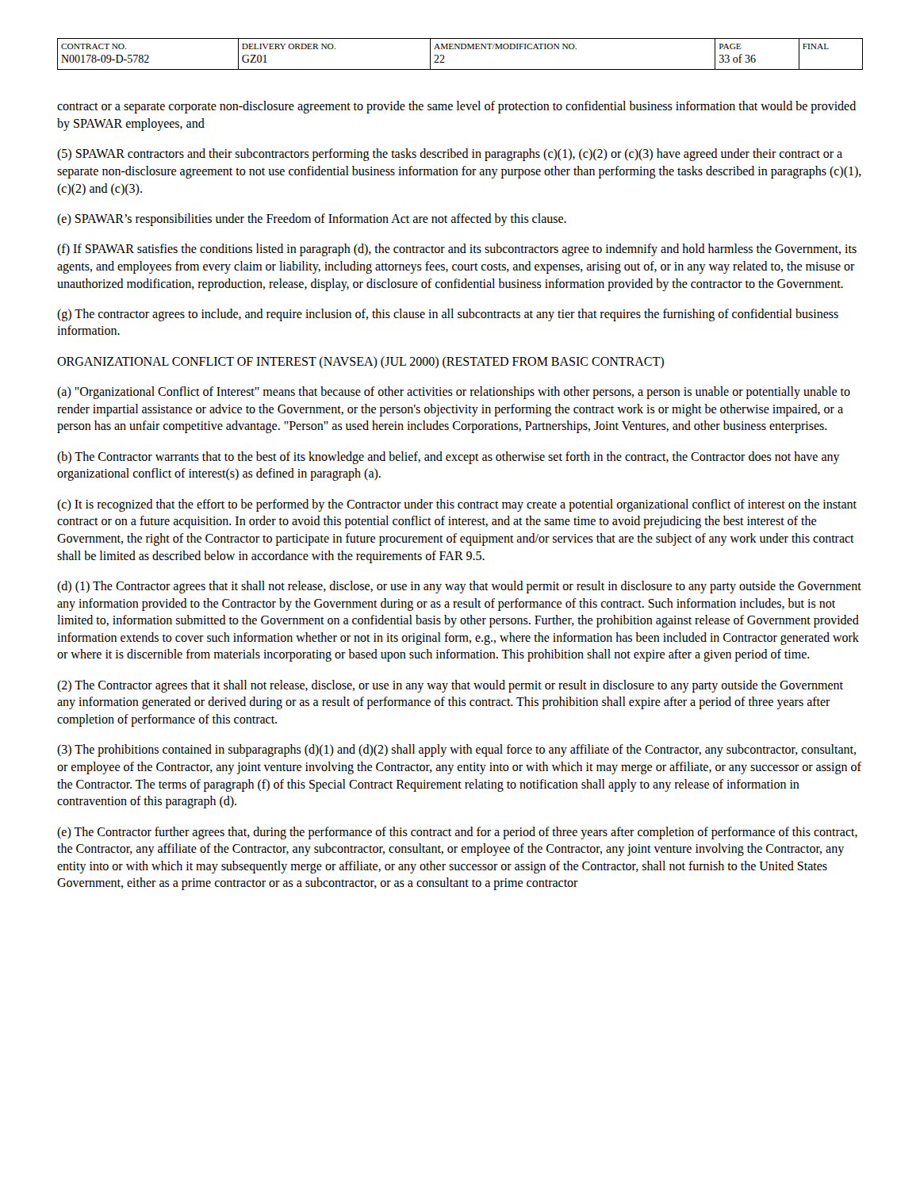| CONTRACT NO. | DELIVERY ORDER NO. | AMENDMENT/MODIFICATION NO. | PAGE | FINAL |
| N00178-09-D-5782 | GZ01 | 22 | 33 of 36 | |
contract or a separate corporate non-disclosure agreement to provide the same level of protection to confidential business information that would be provided by SPAWAR employees, and
(5) SPAWAR contractors and their subcontractors performing the tasks described in paragraphs (c)(1), (c)(2) or (c)(3) have agreed under their contract or a separate non-disclosure agreement to not use confidential business information for any purpose other than performing the tasks described in paragraphs (c)(1), (c)(2) and (c)(3).
(e) SPAWAR’s responsibilities under the Freedom of Information Act are not affected by this clause.
(f) If SPAWAR satisfies the conditions listed in paragraph (d), the contractor and its subcontractors agree to indemnify and hold harmless the Government, its agents, and employees from every claim or liability, including attorneys fees, court costs, and expenses, arising out of, or in any way related to, the misuse or unauthorized modification, reproduction, release, display, or disclosure of confidential business information provided by the contractor to the Government.
(g) The contractor agrees to include, and require inclusion of, this clause in all subcontracts at any tier that requires the furnishing of confidential business information.
ORGANIZATIONAL CONFLICT OF INTEREST (NAVSEA) (JUL 2000) (RESTATED FROM BASIC CONTRACT)
(a) "Organizational Conflict of Interest" means that because of other activities or relationships with other persons, a person is unable or potentially unable to render impartial assistance or advice to the Government, or the person's objectivity in performing the contract work is or might be otherwise impaired, or a person has an unfair competitive advantage. "Person" as used herein includes Corporations, Partnerships, Joint Ventures, and other business enterprises.
(b) The Contractor warrants that to the best of its knowledge and belief, and except as otherwise set forth in the contract, the Contractor does not have any organizational conflict of interest(s) as defined in paragraph (a).
(c) It is recognized that the effort to be performed by the Contractor under this contract may create a potential organizational conflict of interest on the instant contract or on a future acquisition. In order to avoid this potential conflict of interest, and at the same time to avoid prejudicing the best interest of the Government, the right of the Contractor to participate in future procurement of equipment and/or services that are the subject of any work under this contract shall be limited as described below in accordance with the requirements of FAR 9.5.
(d) (1) The Contractor agrees that it shall not release, disclose, or use in any way that would permit or result in disclosure to any party outside the Government any information provided to the Contractor by the Government during or as a result of performance of this contract. Such information includes, but is not limited to, information submitted to the Government on a confidential basis by other persons. Further, the prohibition against release of Government provided information extends to cover such information whether or not in its original form, e.g., where the information has been included in Contractor generated work or where it is discernible from materials incorporating or based upon such information. This prohibition shall not expire after a given period of time.
(2) The Contractor agrees that it shall not release, disclose, or use in any way that would permit or result in disclosure to any party outside the Government any information generated or derived during or as a result of performance of this contract. This prohibition shall expire after a period of three years after completion of performance of this contract.
(3) The prohibitions contained in subparagraphs (d)(1) and (d)(2) shall apply with equal force to any affiliate of the Contractor, any subcontractor, consultant, or employee of the Contractor, any joint venture involving the Contractor, any entity into or with which it may merge or affiliate, or any successor or assign of the Contractor. The terms of paragraph (f) of this Special Contract Requirement relating to notification shall apply to any release of information in contravention of this paragraph (d).
(e) The Contractor further agrees that, during the performance of this contract and for a period of three years after completion of performance of this contract, the Contractor, any affiliate of the Contractor, any subcontractor, consultant, or employee of the Contractor, any joint venture involving the Contractor, any entity into or with which it may subsequently merge or affiliate, or any other successor or assign of the Contractor, shall not furnish to the United States Government, either as a prime contractor or as a subcontractor, or as a consultant to a prime contractor